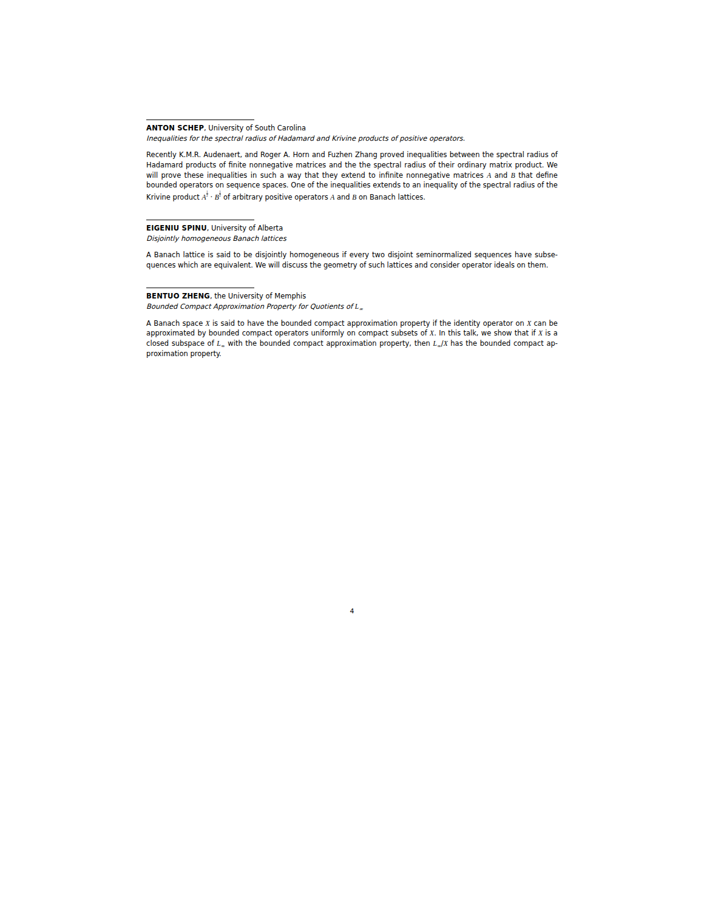ANTON SCHEP, University of South Carolina
Inequalities for the spectral radius of Hadamard and Krivine products of positive operators.
Recently K.M.R. Audenaert, and Roger A. Horn and Fuzhen Zhang proved inequalities between the spectral radius of Hadamard products of finite nonnegative matrices and the the spectral radius of their ordinary matrix product. We will prove these inequalities in such a way that they extend to infinite nonnegative matrices A and B that define bounded operators on sequence spaces. One of the inequalities extends to an inequality of the spectral radius of the Krivine product A12 · B12 of arbitrary positive operators A and B on Banach lattices.
EIGENIU SPINU, University of Alberta
Disjointly homogeneous Banach lattices
A Banach lattice is said to be disjointly homogeneous if every two disjoint seminormalized sequences have subsequences which are equivalent. We will discuss the geometry of such lattices and consider operator ideals on them.
BENTUO ZHENG, the University of Memphis
Bounded Compact Approximation Property for Quotients of L∞
A Banach space X is said to have the bounded compact approximation property if the identity operator on X can be approximated by bounded compact operators uniformly on compact subsets of X. In this talk, we show that if X is a closed subspace of L∞ with the bounded compact approximation property, then L∞/X has the bounded compact approximation property.
4